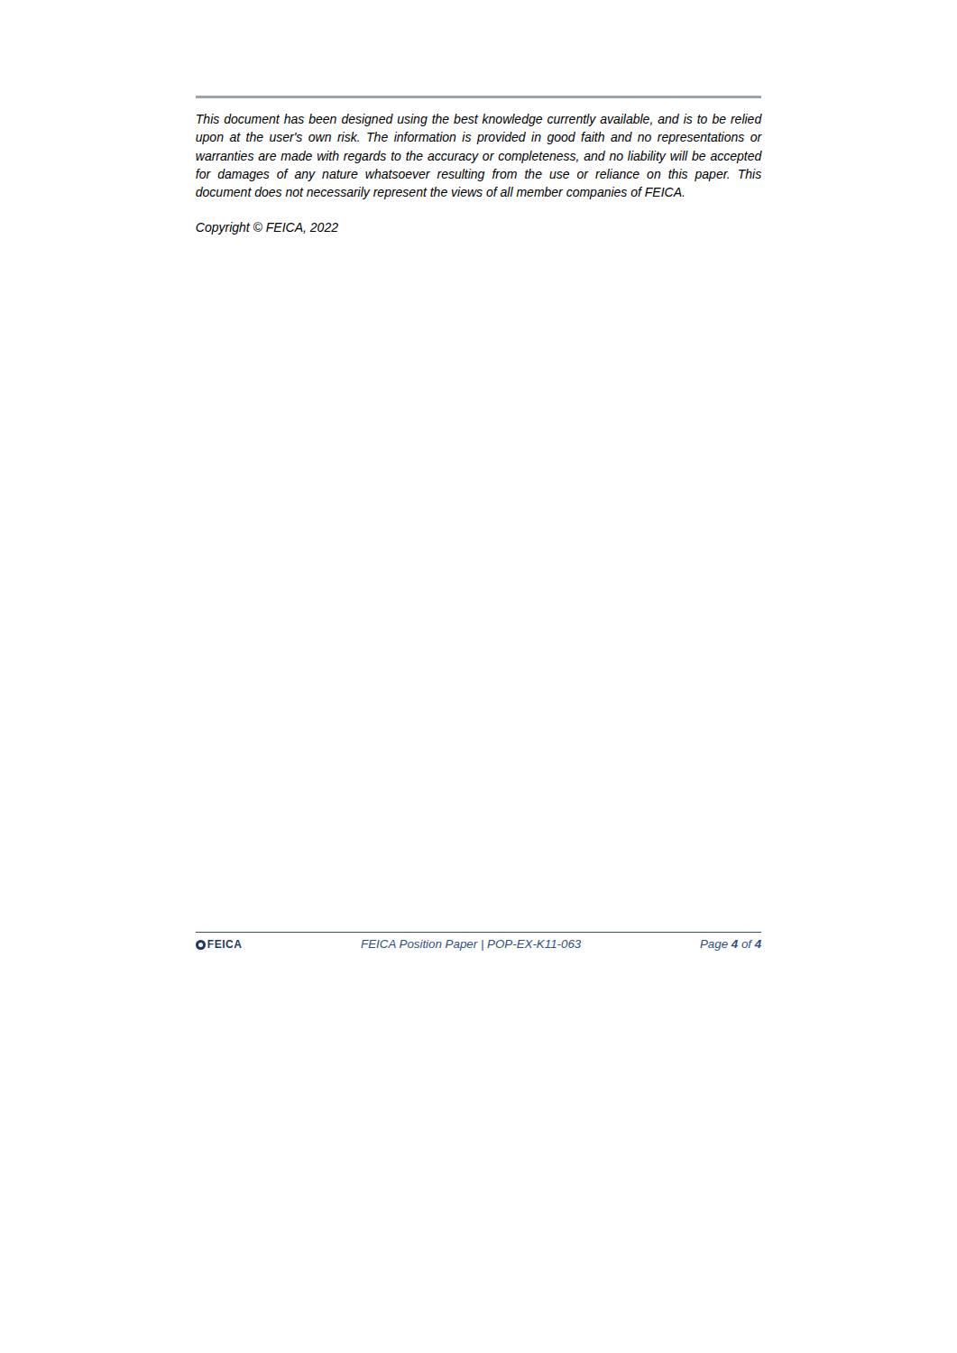This document has been designed using the best knowledge currently available, and is to be relied upon at the user's own risk. The information is provided in good faith and no representations or warranties are made with regards to the accuracy or completeness, and no liability will be accepted for damages of any nature whatsoever resulting from the use or reliance on this paper. This document does not necessarily represent the views of all member companies of FEICA.
Copyright © FEICA, 2022
FEICA
FEICA Position Paper | POP-EX-K11-063
Page 4 of 4